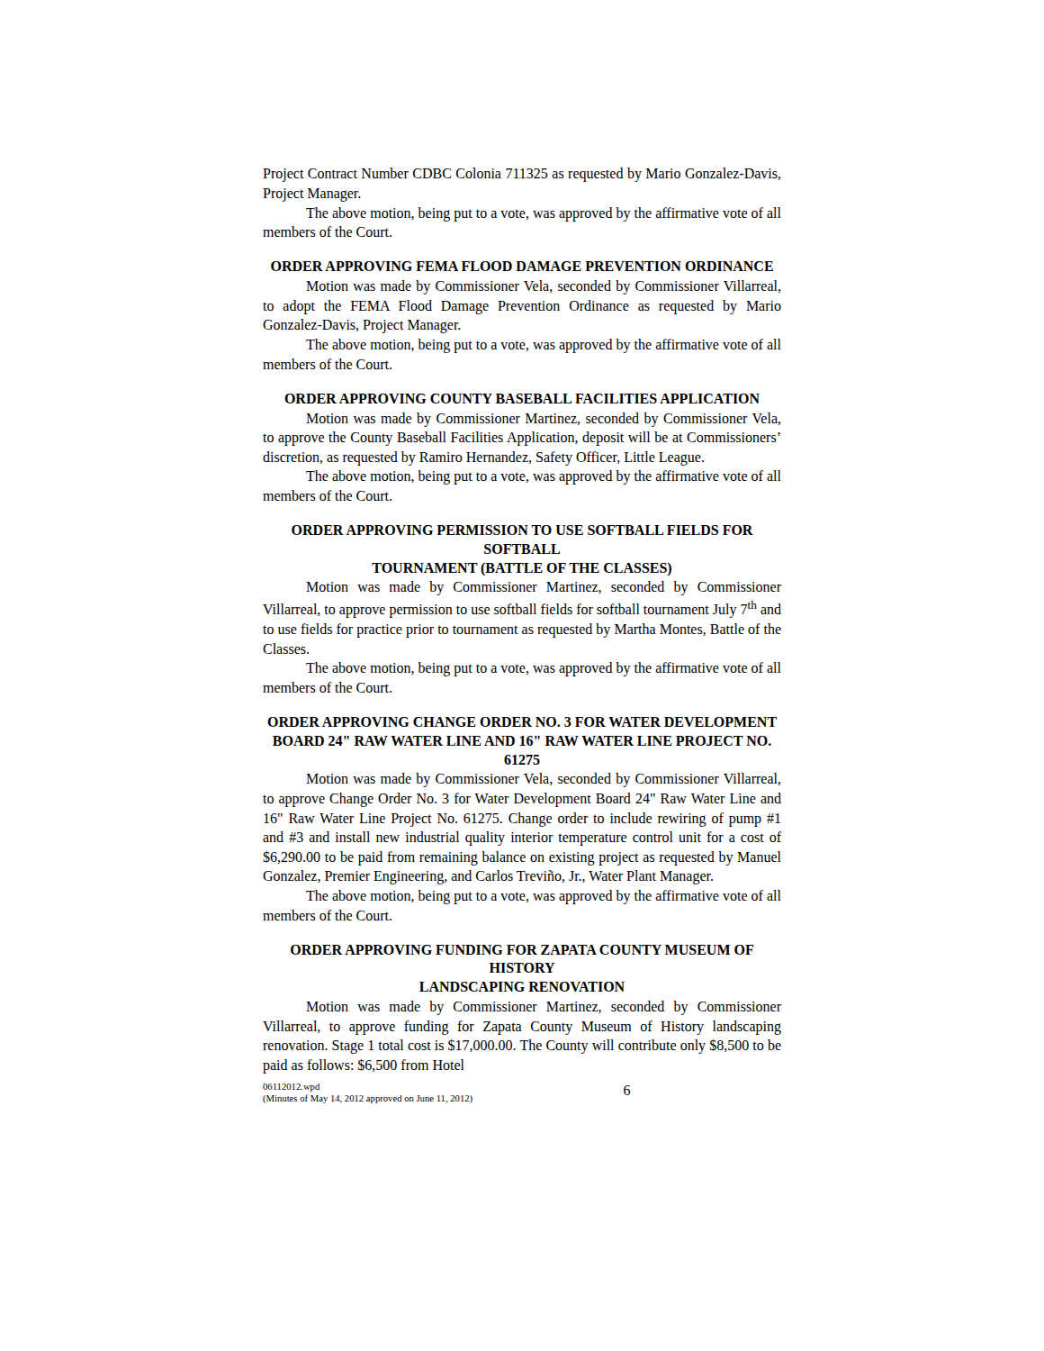Project Contract Number CDBC Colonia 711325 as requested by Mario Gonzalez-Davis, Project Manager.
The above motion, being put to a vote, was approved by the affirmative vote of all members of the Court.
ORDER APPROVING FEMA FLOOD DAMAGE PREVENTION ORDINANCE
Motion was made by Commissioner Vela, seconded by Commissioner Villarreal, to adopt the FEMA Flood Damage Prevention Ordinance as requested by Mario Gonzalez-Davis, Project Manager.
The above motion, being put to a vote, was approved by the affirmative vote of all members of the Court.
ORDER APPROVING COUNTY BASEBALL FACILITIES APPLICATION
Motion was made by Commissioner Martinez, seconded by Commissioner Vela, to approve the County Baseball Facilities Application, deposit will be at Commissioners’ discretion, as requested by Ramiro Hernandez, Safety Officer, Little League.
The above motion, being put to a vote, was approved by the affirmative vote of all members of the Court.
ORDER APPROVING PERMISSION TO USE SOFTBALL FIELDS FOR SOFTBALL
TOURNAMENT (BATTLE OF THE CLASSES)
Motion was made by Commissioner Martinez, seconded by Commissioner Villarreal, to approve permission to use softball fields for softball tournament July 7th and to use fields for practice prior to tournament as requested by Martha Montes, Battle of the Classes.
The above motion, being put to a vote, was approved by the affirmative vote of all members of the Court.
ORDER APPROVING CHANGE ORDER NO. 3 FOR WATER DEVELOPMENT
BOARD 24" RAW WATER LINE AND 16" RAW WATER LINE PROJECT NO. 61275
Motion was made by Commissioner Vela, seconded by Commissioner Villarreal, to approve Change Order No. 3 for Water Development Board 24" Raw Water Line and 16" Raw Water Line Project No. 61275. Change order to include rewiring of pump #1 and #3 and install new industrial quality interior temperature control unit for a cost of $6,290.00 to be paid from remaining balance on existing project as requested by Manuel Gonzalez, Premier Engineering, and Carlos Treviño, Jr., Water Plant Manager.
The above motion, being put to a vote, was approved by the affirmative vote of all members of the Court.
ORDER APPROVING FUNDING FOR ZAPATA COUNTY MUSEUM OF HISTORY
LANDSCAPING RENOVATION
Motion was made by Commissioner Martinez, seconded by Commissioner Villarreal, to approve funding for Zapata County Museum of History landscaping renovation. Stage 1 total cost is $17,000.00. The County will contribute only $8,500 to be paid as follows: $6,500 from Hotel
06112012.wpd
(Minutes of May 14, 2012 approved on June 11, 2012)
6